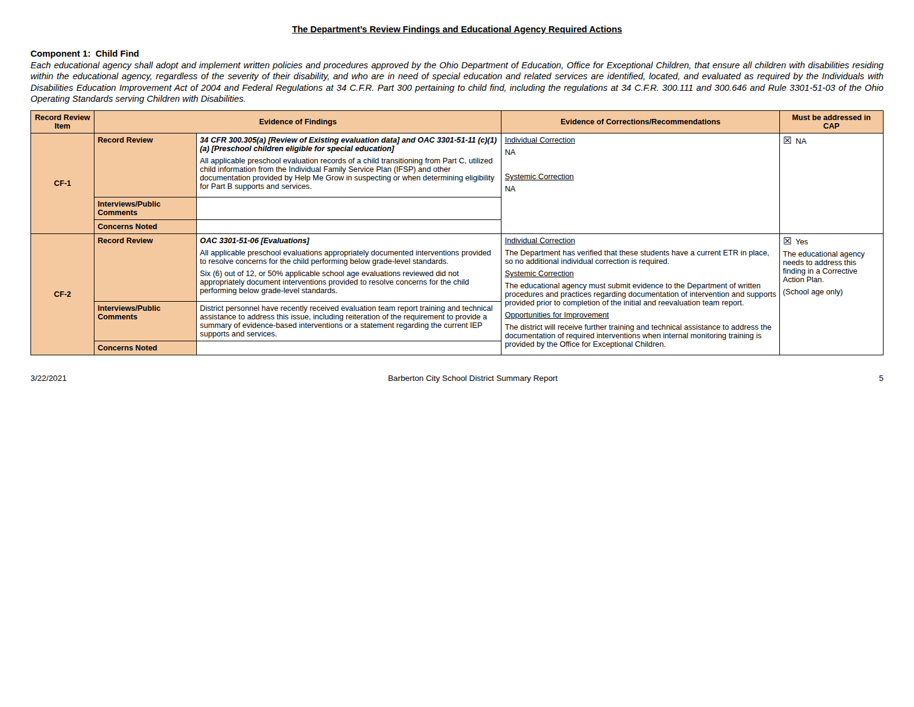The Department’s Review Findings and Educational Agency Required Actions
Component 1: Child Find
Each educational agency shall adopt and implement written policies and procedures approved by the Ohio Department of Education, Office for Exceptional Children, that ensure all children with disabilities residing within the educational agency, regardless of the severity of their disability, and who are in need of special education and related services are identified, located, and evaluated as required by the Individuals with Disabilities Education Improvement Act of 2004 and Federal Regulations at 34 C.F.R. Part 300 pertaining to child find, including the regulations at 34 C.F.R. 300.111 and 300.646 and Rule 3301-51-03 of the Ohio Operating Standards serving Children with Disabilities.
| Record Review Item | Evidence of Findings | Evidence of Corrections/Recommendations | Must be addressed in CAP |
| --- | --- | --- | --- |
| CF-1 | Record Review | 34 CFR 300.305(a) [Review of Existing evaluation data] and OAC 3301-51-11 (c)(1)(a) [Preschool children eligible for special education] All applicable preschool evaluation records of a child transitioning from Part C, utilized child information from the Individual Family Service Plan (IFSP) and other documentation provided by Help Me Grow in suspecting or when determining eligibility for Part B supports and services. | Individual Correction NA Systemic Correction NA | ☒ NA |
| Interviews/Public Comments | |
| Concerns Noted | |
| CF-2 | Record Review | OAC 3301-51-06 [Evaluations] All applicable preschool evaluations appropriately documented interventions provided to resolve concerns for the child performing below grade-level standards. Six (6) out of 12, or 50% applicable school age evaluations reviewed did not appropriately document interventions provided to resolve concerns for the child performing below grade-level standards. | Individual Correction The Department has verified that these students have a current ETR in place, so no additional individual correction is required. Systemic Correction The educational agency must submit evidence to the Department of written procedures and practices regarding documentation of intervention and supports provided prior to completion of the initial and reevaluation team report. Opportunities for Improvement The district will receive further training and technical assistance to address the documentation of required interventions when internal monitoring training is provided by the Office for Exceptional Children. | ☒ Yes The educational agency needs to address this finding in a Corrective Action Plan. (School age only) |
| Interviews/Public Comments | District personnel have recently received evaluation team report training and technical assistance to address this issue, including reiteration of the requirement to provide a summary of evidence-based interventions or a statement regarding the current IEP supports and services. |
| Concerns Noted | |
3/22/2021
Barberton City School District Summary Report
5